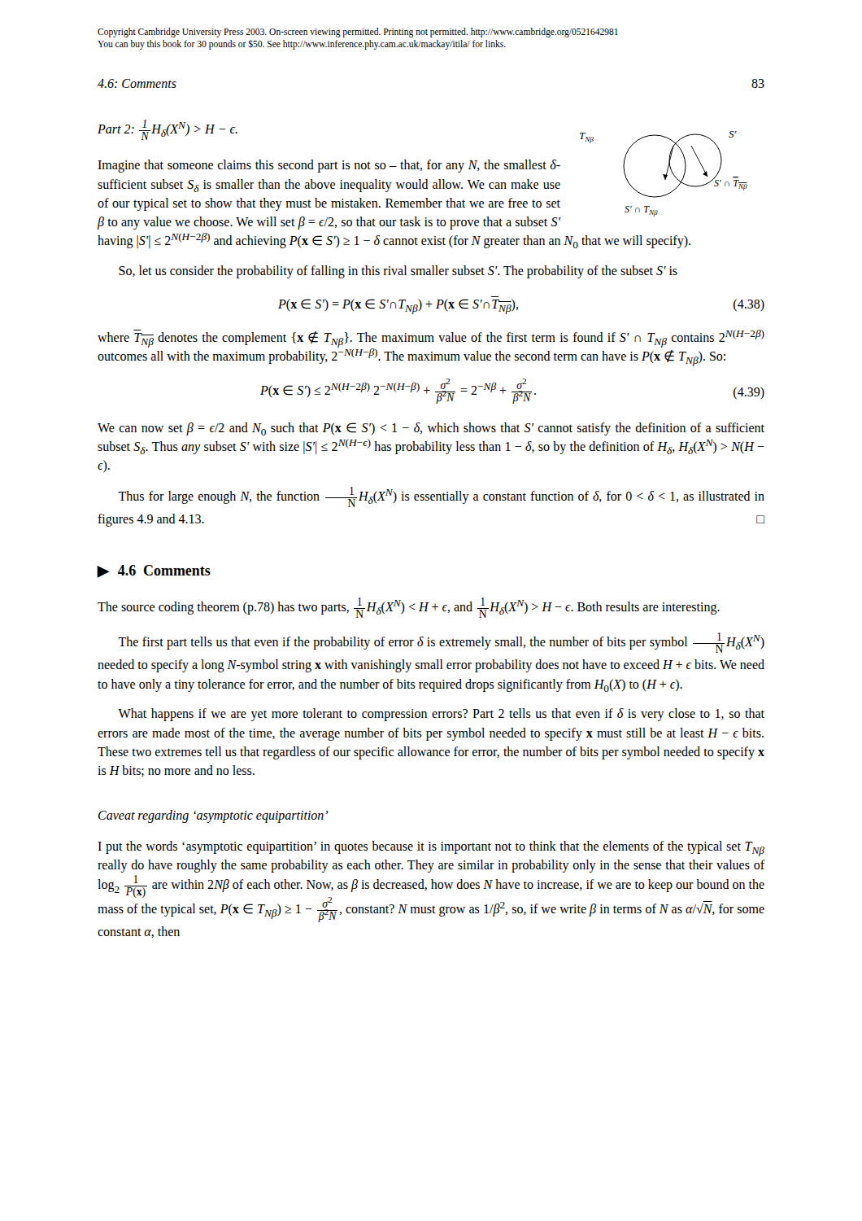Copyright Cambridge University Press 2003. On-screen viewing permitted. Printing not permitted. http://www.cambridge.org/0521642981
You can buy this book for 30 pounds or $50. See http://www.inference.phy.cam.ac.uk/mackay/itila/ for links.
4.6: Comments 83
TNβ S′ S′ ∩ TNβ S′ ∩ TNβ
Part 2: 1 N Hδ(XN) > H − ϵ.
Imagine that someone claims this second part is not so – that, for any N, the smallest δ-sufficient subset Sδ is smaller than the above inequality would allow. We can make use of our typical set to show that they must be mistaken. Remember that we are free to set β to any value we choose. We will set β = ϵ/2, so that our task is to prove that a subset S′ having |S′| ≤ 2N(H−2β) and achieving P(x ∈ S′) ≥ 1 − δ cannot exist (for N greater than an N0 that we will specify).
So, let us consider the probability of falling in this rival smaller subset S′. The probability of the subset S′ is
P(x ∈ S′) = P(x ∈ S′∩TNβ) + P(x ∈ S′∩TNβ), (4.38)
where TNβ denotes the complement {x ∉ TNβ}. The maximum value of the first term is found if S′ ∩ TNβ contains 2N(H−2β) outcomes all with the maximum probability, 2−N(H−β). The maximum value the second term can have is P(x ∉ TNβ). So:
P(x ∈ S′) ≤ 2N(H−2β) 2−N(H−β) + σ2 β2N = 2−Nβ + σ2 β2N. (4.39)
We can now set β = ϵ/2 and N0 such that P(x ∈ S′) < 1 − δ, which shows that S′ cannot satisfy the definition of a sufficient subset Sδ. Thus any subset S′ with size |S′| ≤ 2N(H−ϵ) has probability less than 1 − δ, so by the definition of Hδ, Hδ(XN) > N(H − ϵ).
Thus for large enough N, the function 1 N Hδ(XN) is essentially a constant function of δ, for 0 < δ < 1, as illustrated in figures 4.9 and 4.13. □
▶4.6 Comments
The source coding theorem (p.78) has two parts, 1 N Hδ(XN) < H + ϵ, and 1 N Hδ(XN) > H − ϵ. Both results are interesting.
The first part tells us that even if the probability of error δ is extremely small, the number of bits per symbol 1 N Hδ(XN) needed to specify a long N-symbol string x with vanishingly small error probability does not have to exceed H + ϵ bits. We need to have only a tiny tolerance for error, and the number of bits required drops significantly from H0(X) to (H + ϵ).
What happens if we are yet more tolerant to compression errors? Part 2 tells us that even if δ is very close to 1, so that errors are made most of the time, the average number of bits per symbol needed to specify x must still be at least H − ϵ bits. These two extremes tell us that regardless of our specific allowance for error, the number of bits per symbol needed to specify x is H bits; no more and no less.
Caveat regarding ‘asymptotic equipartition’
I put the words ‘asymptotic equipartition’ in quotes because it is important not to think that the elements of the typical set TNβ really do have roughly the same probability as each other. They are similar in probability only in the sense that their values of log2 1 P(x) are within 2Nβ of each other. Now, as β is decreased, how does N have to increase, if we are to keep our bound on the mass of the typical set, P(x ∈ TNβ) ≥ 1 − σ2 β2N, constant? N must grow as 1/β2, so, if we write β in terms of N as α/√N, for some constant α, then